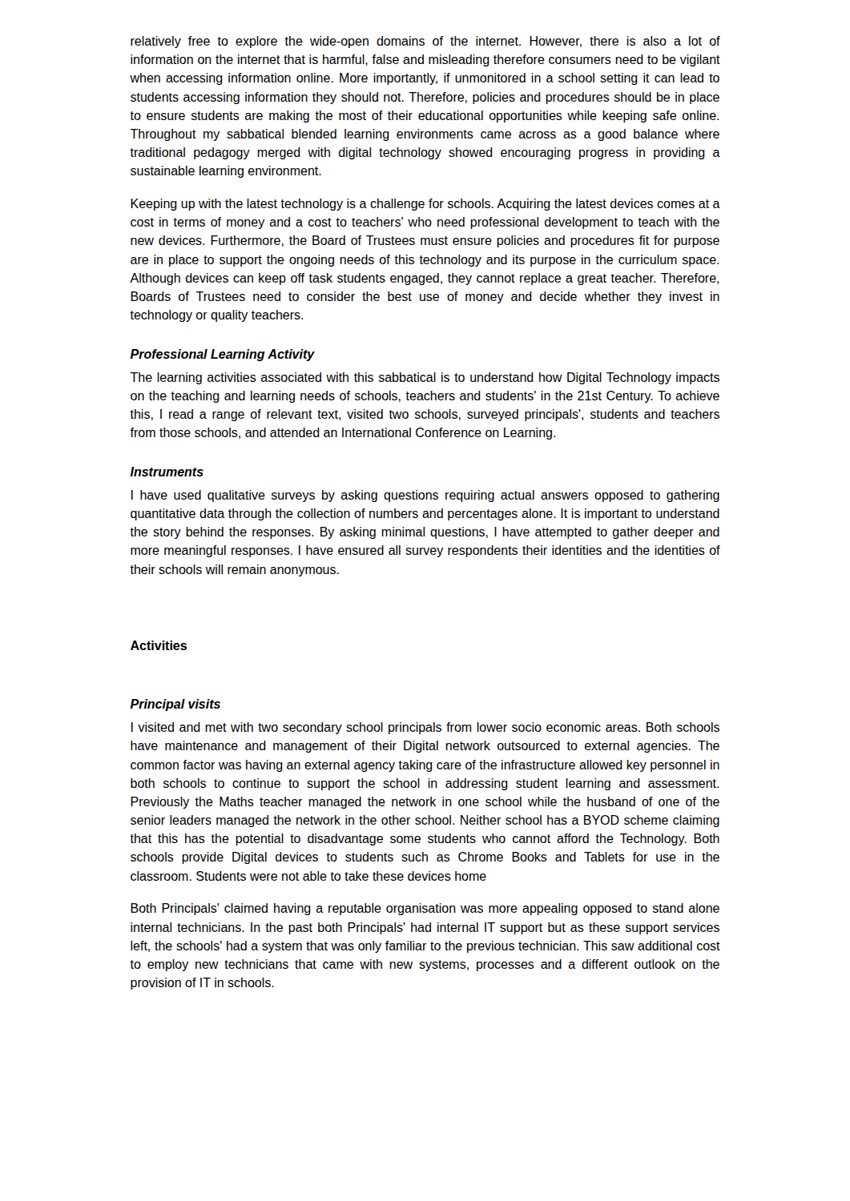relatively free to explore the wide-open domains of the internet. However, there is also a lot of information on the internet that is harmful, false and misleading therefore consumers need to be vigilant when accessing information online. More importantly, if unmonitored in a school setting it can lead to students accessing information they should not. Therefore, policies and procedures should be in place to ensure students are making the most of their educational opportunities while keeping safe online. Throughout my sabbatical blended learning environments came across as a good balance where traditional pedagogy merged with digital technology showed encouraging progress in providing a sustainable learning environment.
Keeping up with the latest technology is a challenge for schools. Acquiring the latest devices comes at a cost in terms of money and a cost to teachers' who need professional development to teach with the new devices. Furthermore, the Board of Trustees must ensure policies and procedures fit for purpose are in place to support the ongoing needs of this technology and its purpose in the curriculum space. Although devices can keep off task students engaged, they cannot replace a great teacher. Therefore, Boards of Trustees need to consider the best use of money and decide whether they invest in technology or quality teachers.
Professional Learning Activity
The learning activities associated with this sabbatical is to understand how Digital Technology impacts on the teaching and learning needs of schools, teachers and students' in the 21st Century. To achieve this, I read a range of relevant text, visited two schools, surveyed principals', students and teachers from those schools, and attended an International Conference on Learning.
Instruments
I have used qualitative surveys by asking questions requiring actual answers opposed to gathering quantitative data through the collection of numbers and percentages alone. It is important to understand the story behind the responses. By asking minimal questions, I have attempted to gather deeper and more meaningful responses. I have ensured all survey respondents their identities and the identities of their schools will remain anonymous.
Activities
Principal visits
I visited and met with two secondary school principals from lower socio economic areas. Both schools have maintenance and management of their Digital network outsourced to external agencies. The common factor was having an external agency taking care of the infrastructure allowed key personnel in both schools to continue to support the school in addressing student learning and assessment. Previously the Maths teacher managed the network in one school while the husband of one of the senior leaders managed the network in the other school. Neither school has a BYOD scheme claiming that this has the potential to disadvantage some students who cannot afford the Technology. Both schools provide Digital devices to students such as Chrome Books and Tablets for use in the classroom. Students were not able to take these devices home
Both Principals' claimed having a reputable organisation was more appealing opposed to stand alone internal technicians. In the past both Principals' had internal IT support but as these support services left, the schools' had a system that was only familiar to the previous technician. This saw additional cost to employ new technicians that came with new systems, processes and a different outlook on the provision of IT in schools.